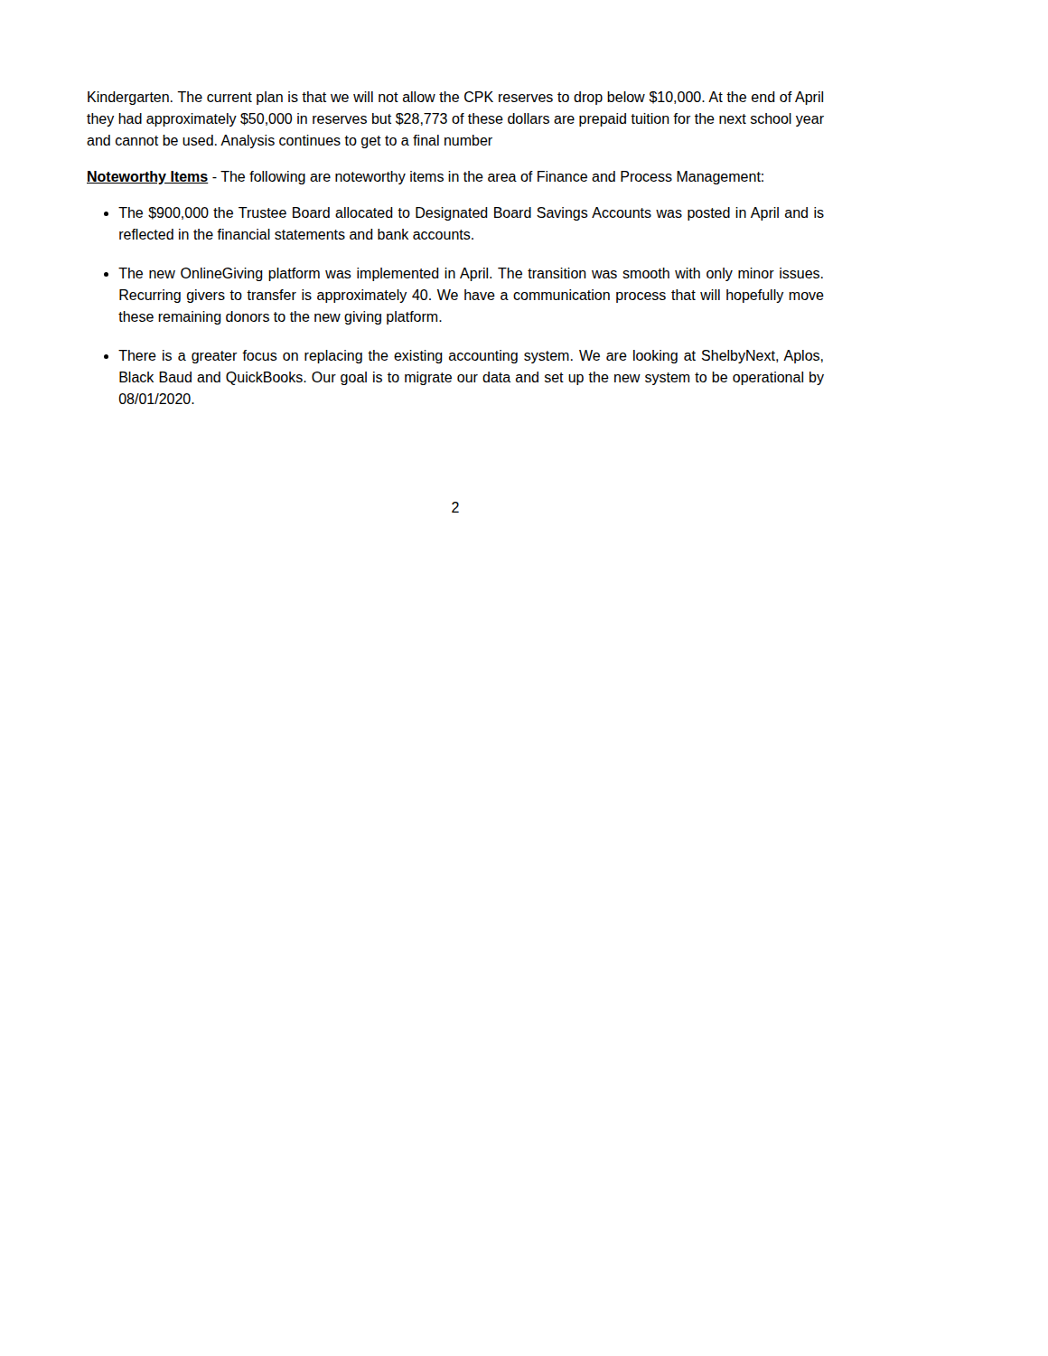Kindergarten. The current plan is that we will not allow the CPK reserves to drop below $10,000. At the end of April they had approximately $50,000 in reserves but $28,773 of these dollars are prepaid tuition for the next school year and cannot be used. Analysis continues to get to a final number
Noteworthy Items - The following are noteworthy items in the area of Finance and Process Management:
The $900,000 the Trustee Board allocated to Designated Board Savings Accounts was posted in April and is reflected in the financial statements and bank accounts.
The new OnlineGiving platform was implemented in April. The transition was smooth with only minor issues. Recurring givers to transfer is approximately 40. We have a communication process that will hopefully move these remaining donors to the new giving platform.
There is a greater focus on replacing the existing accounting system. We are looking at ShelbyNext, Aplos, Black Baud and QuickBooks. Our goal is to migrate our data and set up the new system to be operational by 08/01/2020.
2